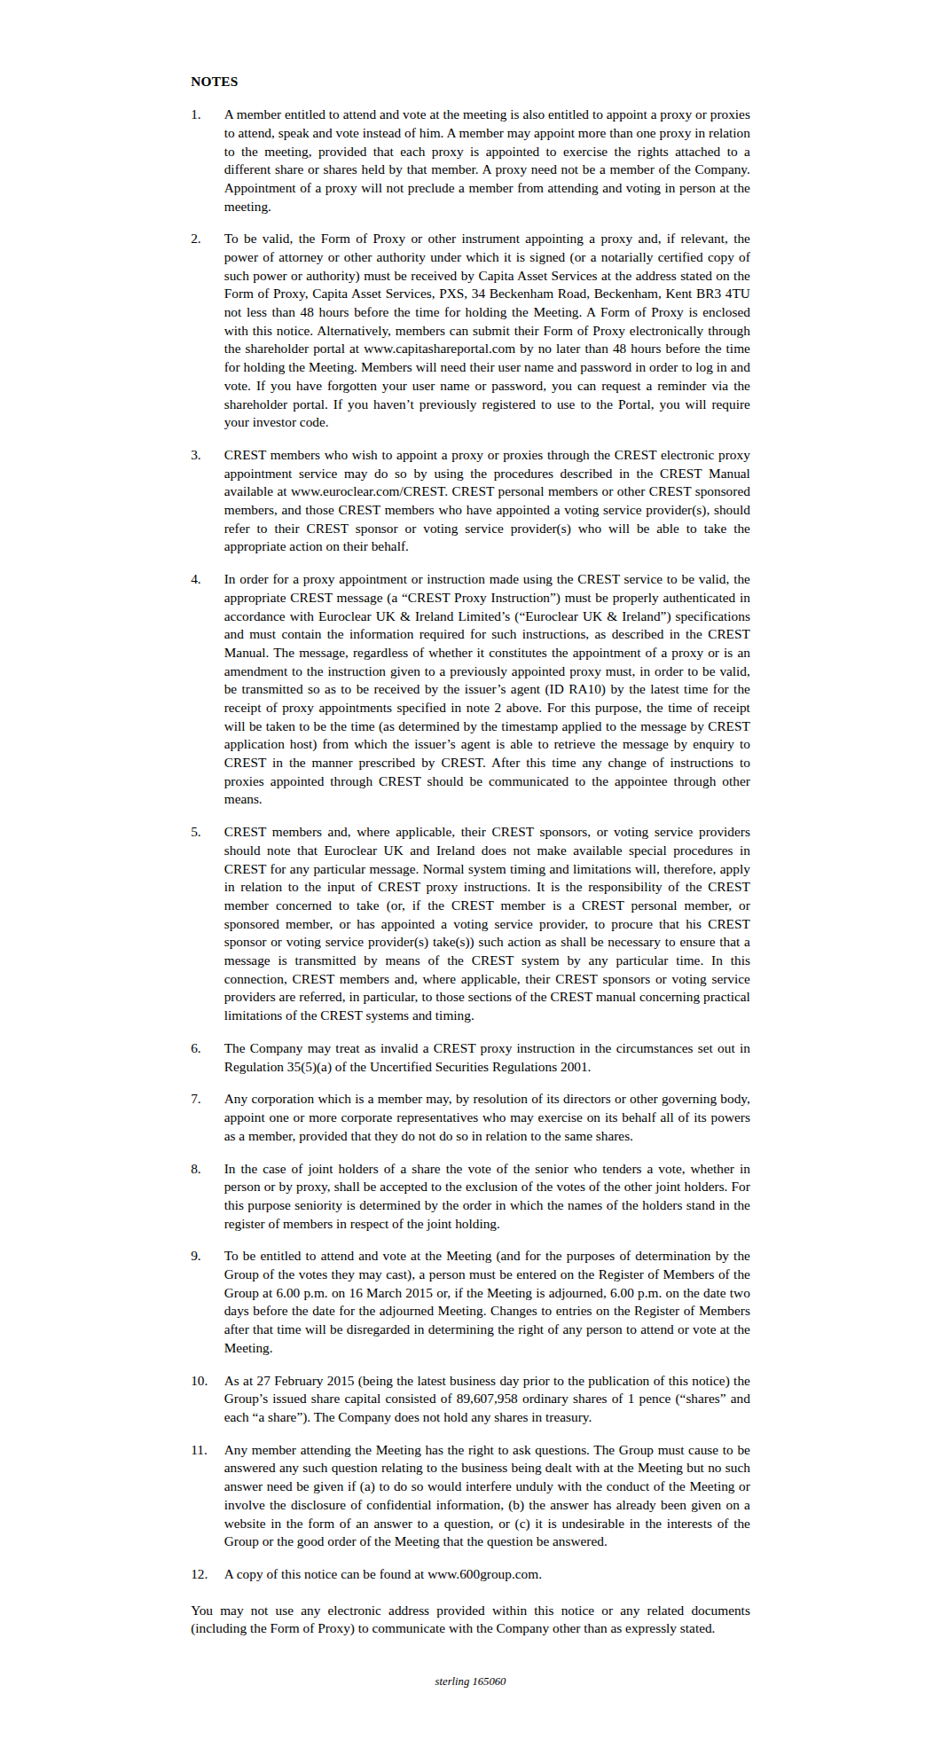NOTES
A member entitled to attend and vote at the meeting is also entitled to appoint a proxy or proxies to attend, speak and vote instead of him. A member may appoint more than one proxy in relation to the meeting, provided that each proxy is appointed to exercise the rights attached to a different share or shares held by that member. A proxy need not be a member of the Company. Appointment of a proxy will not preclude a member from attending and voting in person at the meeting.
To be valid, the Form of Proxy or other instrument appointing a proxy and, if relevant, the power of attorney or other authority under which it is signed (or a notarially certified copy of such power or authority) must be received by Capita Asset Services at the address stated on the Form of Proxy, Capita Asset Services, PXS, 34 Beckenham Road, Beckenham, Kent BR3 4TU not less than 48 hours before the time for holding the Meeting. A Form of Proxy is enclosed with this notice. Alternatively, members can submit their Form of Proxy electronically through the shareholder portal at www.capitashareportal.com by no later than 48 hours before the time for holding the Meeting. Members will need their user name and password in order to log in and vote. If you have forgotten your user name or password, you can request a reminder via the shareholder portal. If you haven’t previously registered to use to the Portal, you will require your investor code.
CREST members who wish to appoint a proxy or proxies through the CREST electronic proxy appointment service may do so by using the procedures described in the CREST Manual available at www.euroclear.com/CREST. CREST personal members or other CREST sponsored members, and those CREST members who have appointed a voting service provider(s), should refer to their CREST sponsor or voting service provider(s) who will be able to take the appropriate action on their behalf.
In order for a proxy appointment or instruction made using the CREST service to be valid, the appropriate CREST message (a “CREST Proxy Instruction”) must be properly authenticated in accordance with Euroclear UK & Ireland Limited’s (“Euroclear UK & Ireland”) specifications and must contain the information required for such instructions, as described in the CREST Manual. The message, regardless of whether it constitutes the appointment of a proxy or is an amendment to the instruction given to a previously appointed proxy must, in order to be valid, be transmitted so as to be received by the issuer’s agent (ID RA10) by the latest time for the receipt of proxy appointments specified in note 2 above. For this purpose, the time of receipt will be taken to be the time (as determined by the timestamp applied to the message by CREST application host) from which the issuer’s agent is able to retrieve the message by enquiry to CREST in the manner prescribed by CREST. After this time any change of instructions to proxies appointed through CREST should be communicated to the appointee through other means.
CREST members and, where applicable, their CREST sponsors, or voting service providers should note that Euroclear UK and Ireland does not make available special procedures in CREST for any particular message. Normal system timing and limitations will, therefore, apply in relation to the input of CREST proxy instructions. It is the responsibility of the CREST member concerned to take (or, if the CREST member is a CREST personal member, or sponsored member, or has appointed a voting service provider, to procure that his CREST sponsor or voting service provider(s) take(s)) such action as shall be necessary to ensure that a message is transmitted by means of the CREST system by any particular time. In this connection, CREST members and, where applicable, their CREST sponsors or voting service providers are referred, in particular, to those sections of the CREST manual concerning practical limitations of the CREST systems and timing.
The Company may treat as invalid a CREST proxy instruction in the circumstances set out in Regulation 35(5)(a) of the Uncertified Securities Regulations 2001.
Any corporation which is a member may, by resolution of its directors or other governing body, appoint one or more corporate representatives who may exercise on its behalf all of its powers as a member, provided that they do not do so in relation to the same shares.
In the case of joint holders of a share the vote of the senior who tenders a vote, whether in person or by proxy, shall be accepted to the exclusion of the votes of the other joint holders. For this purpose seniority is determined by the order in which the names of the holders stand in the register of members in respect of the joint holding.
To be entitled to attend and vote at the Meeting (and for the purposes of determination by the Group of the votes they may cast), a person must be entered on the Register of Members of the Group at 6.00 p.m. on 16 March 2015 or, if the Meeting is adjourned, 6.00 p.m. on the date two days before the date for the adjourned Meeting. Changes to entries on the Register of Members after that time will be disregarded in determining the right of any person to attend or vote at the Meeting.
As at 27 February 2015 (being the latest business day prior to the publication of this notice) the Group’s issued share capital consisted of 89,607,958 ordinary shares of 1 pence (“shares” and each “a share”). The Company does not hold any shares in treasury.
Any member attending the Meeting has the right to ask questions. The Group must cause to be answered any such question relating to the business being dealt with at the Meeting but no such answer need be given if (a) to do so would interfere unduly with the conduct of the Meeting or involve the disclosure of confidential information, (b) the answer has already been given on a website in the form of an answer to a question, or (c) it is undesirable in the interests of the Group or the good order of the Meeting that the question be answered.
A copy of this notice can be found at www.600group.com.
You may not use any electronic address provided within this notice or any related documents (including the Form of Proxy) to communicate with the Company other than as expressly stated.
sterling 165060